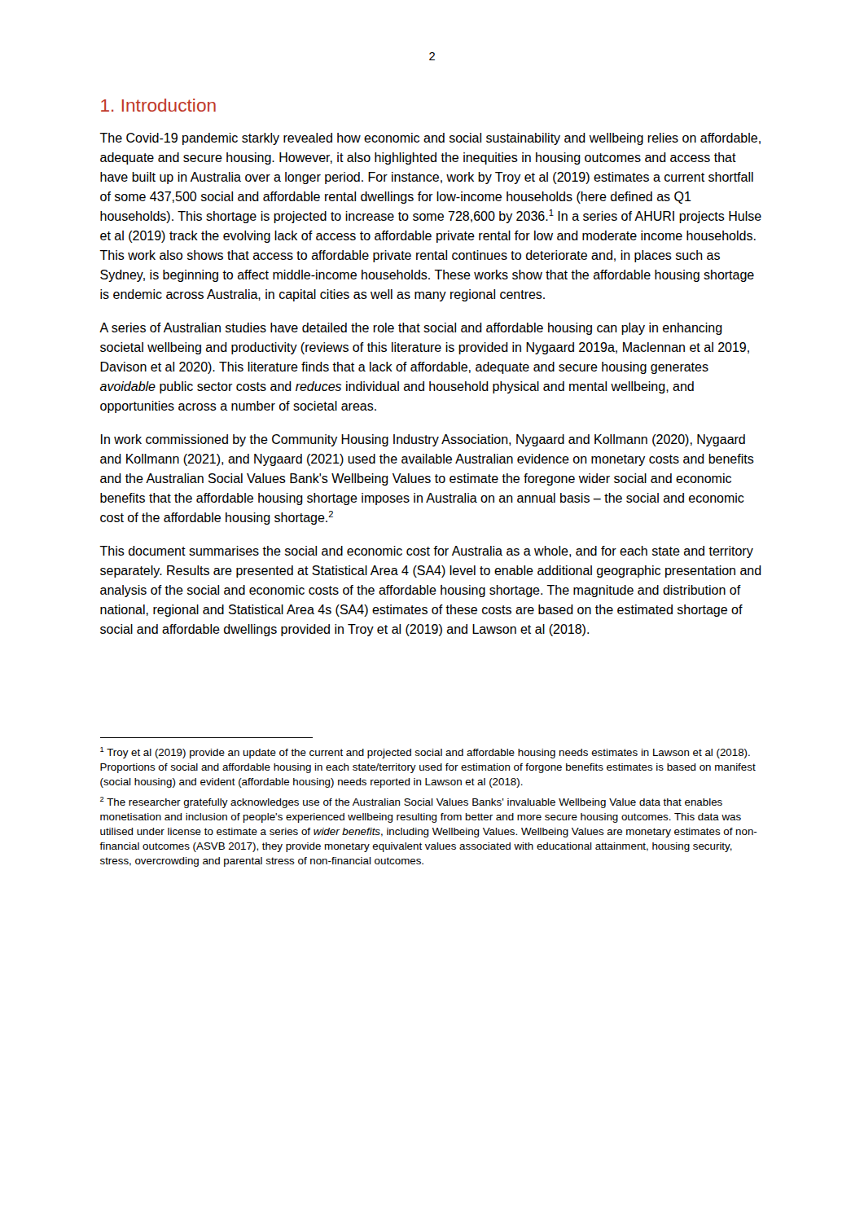2
1. Introduction
The Covid-19 pandemic starkly revealed how economic and social sustainability and wellbeing relies on affordable, adequate and secure housing. However, it also highlighted the inequities in housing outcomes and access that have built up in Australia over a longer period. For instance, work by Troy et al (2019) estimates a current shortfall of some 437,500 social and affordable rental dwellings for low-income households (here defined as Q1 households). This shortage is projected to increase to some 728,600 by 2036.1 In a series of AHURI projects Hulse et al (2019) track the evolving lack of access to affordable private rental for low and moderate income households. This work also shows that access to affordable private rental continues to deteriorate and, in places such as Sydney, is beginning to affect middle-income households. These works show that the affordable housing shortage is endemic across Australia, in capital cities as well as many regional centres.
A series of Australian studies have detailed the role that social and affordable housing can play in enhancing societal wellbeing and productivity (reviews of this literature is provided in Nygaard 2019a, Maclennan et al 2019, Davison et al 2020). This literature finds that a lack of affordable, adequate and secure housing generates avoidable public sector costs and reduces individual and household physical and mental wellbeing, and opportunities across a number of societal areas.
In work commissioned by the Community Housing Industry Association, Nygaard and Kollmann (2020), Nygaard and Kollmann (2021), and Nygaard (2021) used the available Australian evidence on monetary costs and benefits and the Australian Social Values Bank's Wellbeing Values to estimate the foregone wider social and economic benefits that the affordable housing shortage imposes in Australia on an annual basis – the social and economic cost of the affordable housing shortage.2
This document summarises the social and economic cost for Australia as a whole, and for each state and territory separately. Results are presented at Statistical Area 4 (SA4) level to enable additional geographic presentation and analysis of the social and economic costs of the affordable housing shortage. The magnitude and distribution of national, regional and Statistical Area 4s (SA4) estimates of these costs are based on the estimated shortage of social and affordable dwellings provided in Troy et al (2019) and Lawson et al (2018).
1 Troy et al (2019) provide an update of the current and projected social and affordable housing needs estimates in Lawson et al (2018). Proportions of social and affordable housing in each state/territory used for estimation of forgone benefits estimates is based on manifest (social housing) and evident (affordable housing) needs reported in Lawson et al (2018).
2 The researcher gratefully acknowledges use of the Australian Social Values Banks' invaluable Wellbeing Value data that enables monetisation and inclusion of people's experienced wellbeing resulting from better and more secure housing outcomes. This data was utilised under license to estimate a series of wider benefits, including Wellbeing Values. Wellbeing Values are monetary estimates of non-financial outcomes (ASVB 2017), they provide monetary equivalent values associated with educational attainment, housing security, stress, overcrowding and parental stress of non-financial outcomes.